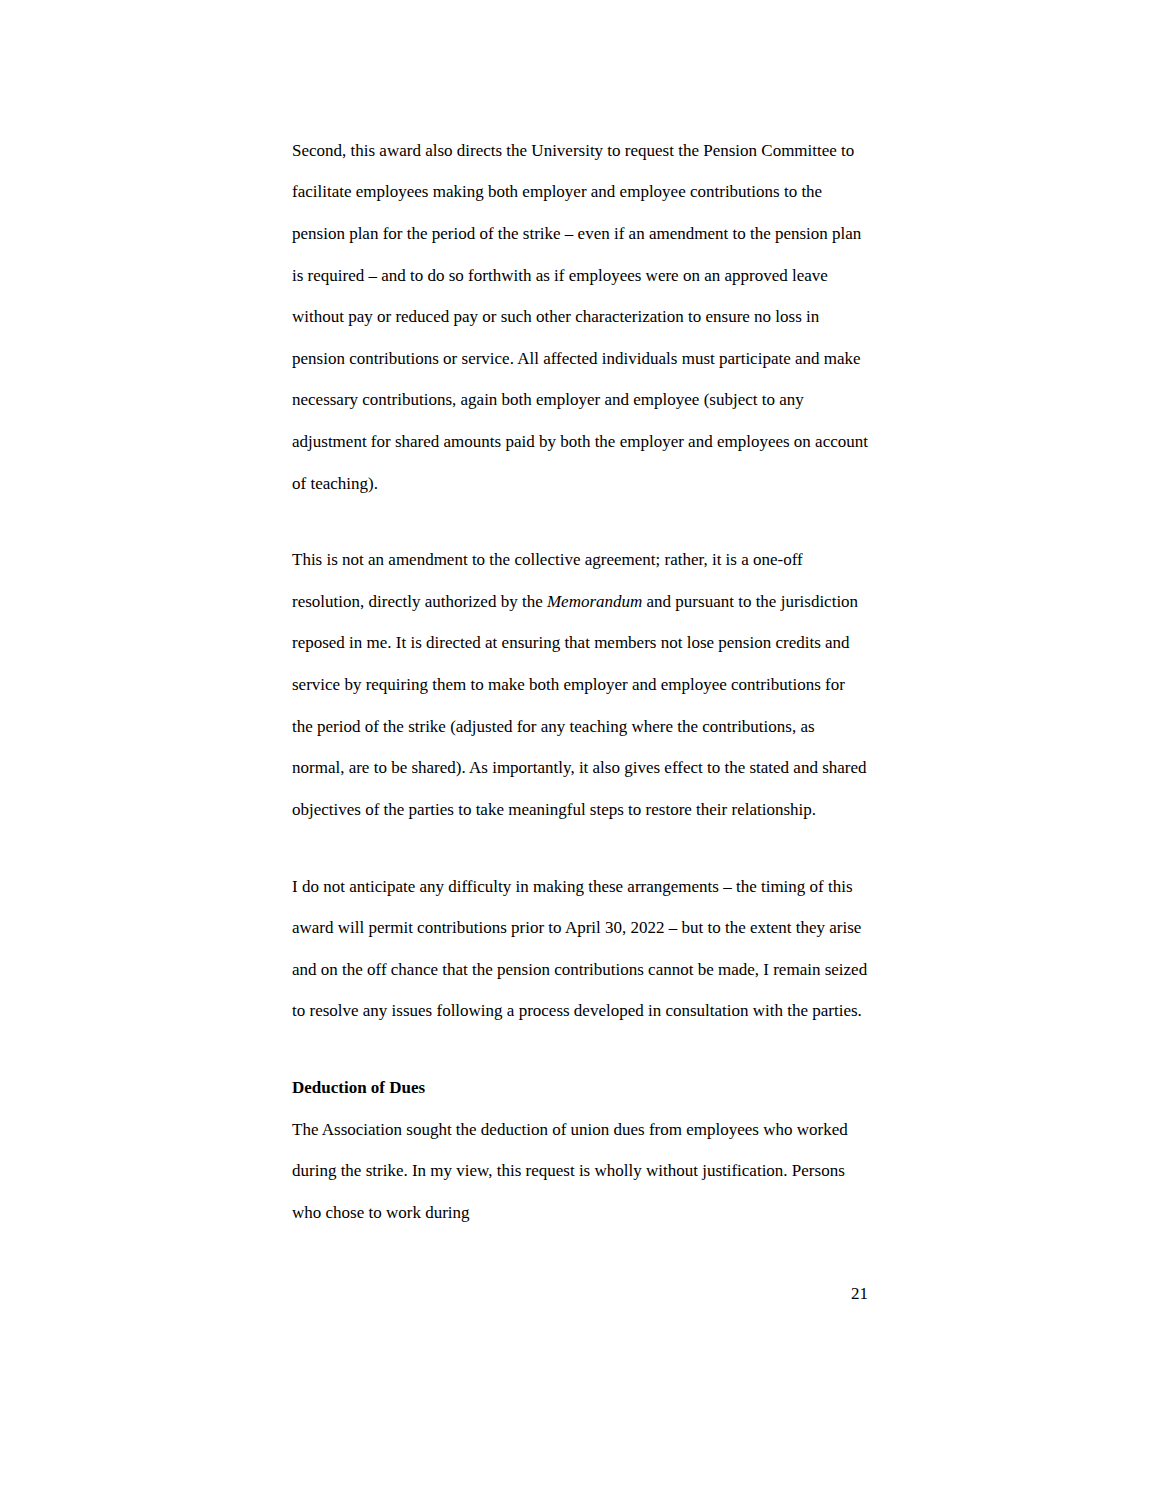Second, this award also directs the University to request the Pension Committee to facilitate employees making both employer and employee contributions to the pension plan for the period of the strike – even if an amendment to the pension plan is required – and to do so forthwith as if employees were on an approved leave without pay or reduced pay or such other characterization to ensure no loss in pension contributions or service. All affected individuals must participate and make necessary contributions, again both employer and employee (subject to any adjustment for shared amounts paid by both the employer and employees on account of teaching).
This is not an amendment to the collective agreement; rather, it is a one-off resolution, directly authorized by the Memorandum and pursuant to the jurisdiction reposed in me. It is directed at ensuring that members not lose pension credits and service by requiring them to make both employer and employee contributions for the period of the strike (adjusted for any teaching where the contributions, as normal, are to be shared). As importantly, it also gives effect to the stated and shared objectives of the parties to take meaningful steps to restore their relationship.
I do not anticipate any difficulty in making these arrangements – the timing of this award will permit contributions prior to April 30, 2022 – but to the extent they arise and on the off chance that the pension contributions cannot be made, I remain seized to resolve any issues following a process developed in consultation with the parties.
Deduction of Dues
The Association sought the deduction of union dues from employees who worked during the strike. In my view, this request is wholly without justification. Persons who chose to work during
21